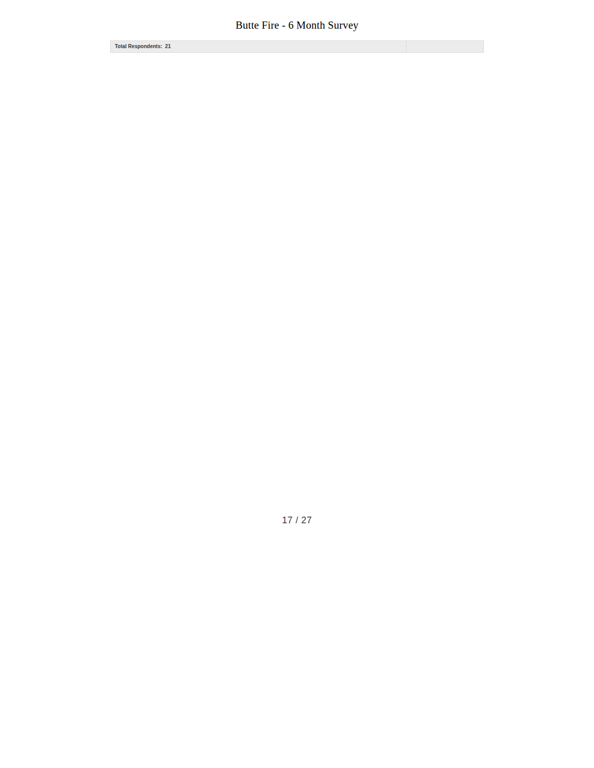Butte Fire - 6 Month Survey
| Total Respondents: 21 | |
17 / 27